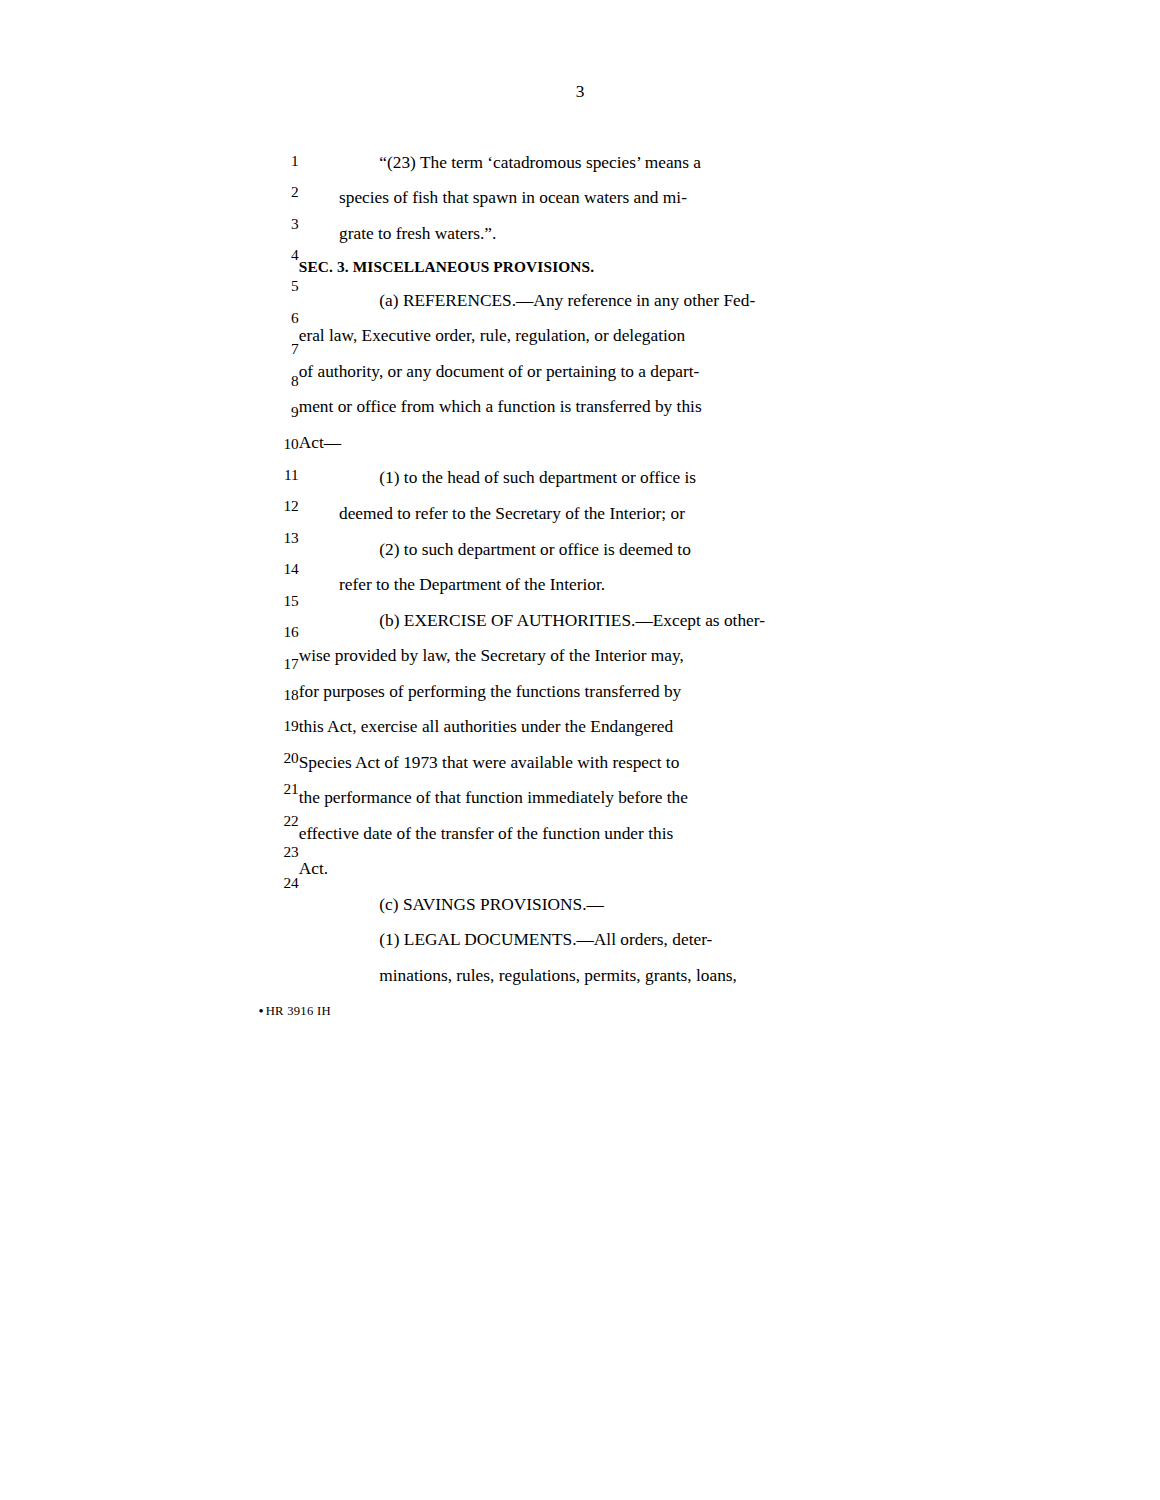3
| 1 2 3 4 5 6 7 8 9 10 11 12 13 14 15 16 17 18 19 20 21 22 23 24 | “(23) The term ‘catadromous species’ means a species of fish that spawn in ocean waters and mi- grate to fresh waters.”. SEC. 3. MISCELLANEOUS PROVISIONS. (a) R EFERENCES .—Any reference in any other Fed- eral law, Executive order, rule, regulation, or delegation of authority, or any document of or pertaining to a depart- ment or office from which a function is transferred by this Act— (1) to the head of such department or office is deemed to refer to the Secretary of the Interior; or (2) to such department or office is deemed to refer to the Department of the Interior. (b) E XERCISE OF A UTHORITIES .—Except as other- wise provided by law, the Secretary of the Interior may, for purposes of performing the functions transferred by this Act, exercise all authorities under the Endangered Species Act of 1973 that were available with respect to the performance of that function immediately before the effective date of the transfer of the function under this Act. (c) S AVINGS P ROVISIONS .— (1) L EGAL DOCUMENTS .—All orders, deter- minations, rules, regulations, permits, grants, loans, |
•HR 3916 IH